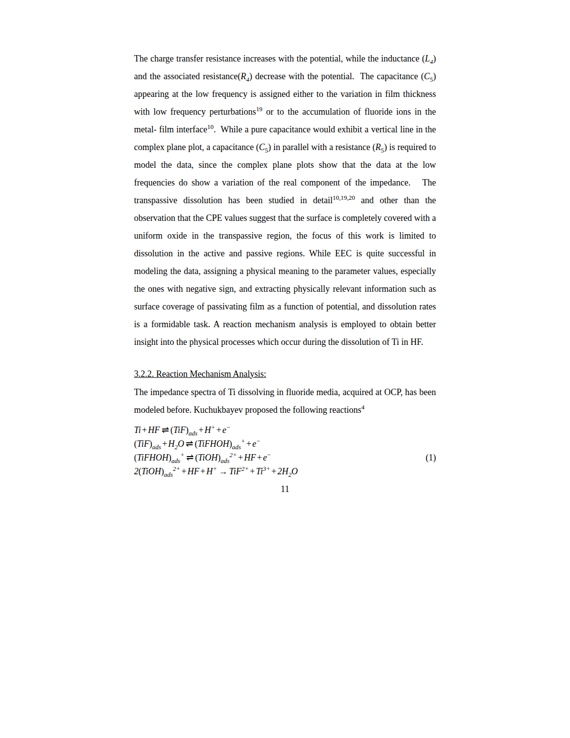The charge transfer resistance increases with the potential, while the inductance (L4) and the associated resistance(R4) decrease with the potential. The capacitance (C5) appearing at the low frequency is assigned either to the variation in film thickness with low frequency perturbations19 or to the accumulation of fluoride ions in the metal- film interface10. While a pure capacitance would exhibit a vertical line in the complex plane plot, a capacitance (C5) in parallel with a resistance (R5) is required to model the data, since the complex plane plots show that the data at the low frequencies do show a variation of the real component of the impedance. The transpassive dissolution has been studied in detail10,19,20 and other than the observation that the CPE values suggest that the surface is completely covered with a uniform oxide in the transpassive region, the focus of this work is limited to dissolution in the active and passive regions. While EEC is quite successful in modeling the data, assigning a physical meaning to the parameter values, especially the ones with negative sign, and extracting physically relevant information such as surface coverage of passivating film as a function of potential, and dissolution rates is a formidable task. A reaction mechanism analysis is employed to obtain better insight into the physical processes which occur during the dissolution of Ti in HF.
3.2.2. Reaction Mechanism Analysis:
The impedance spectra of Ti dissolving in fluoride media, acquired at OCP, has been modeled before. Kuchukbayev proposed the following reactions4
Ti+HF⇌(TiF) ads+H++e−
(TiF) ads+H2O⇌(TiFHOH) ads++e−
(TiFHOH) ads+⇌(TiOH) ads2++HF+e−
2(TiOH) ads2++HF+H+→TiF2++Ti3++2H2O
(1)
11